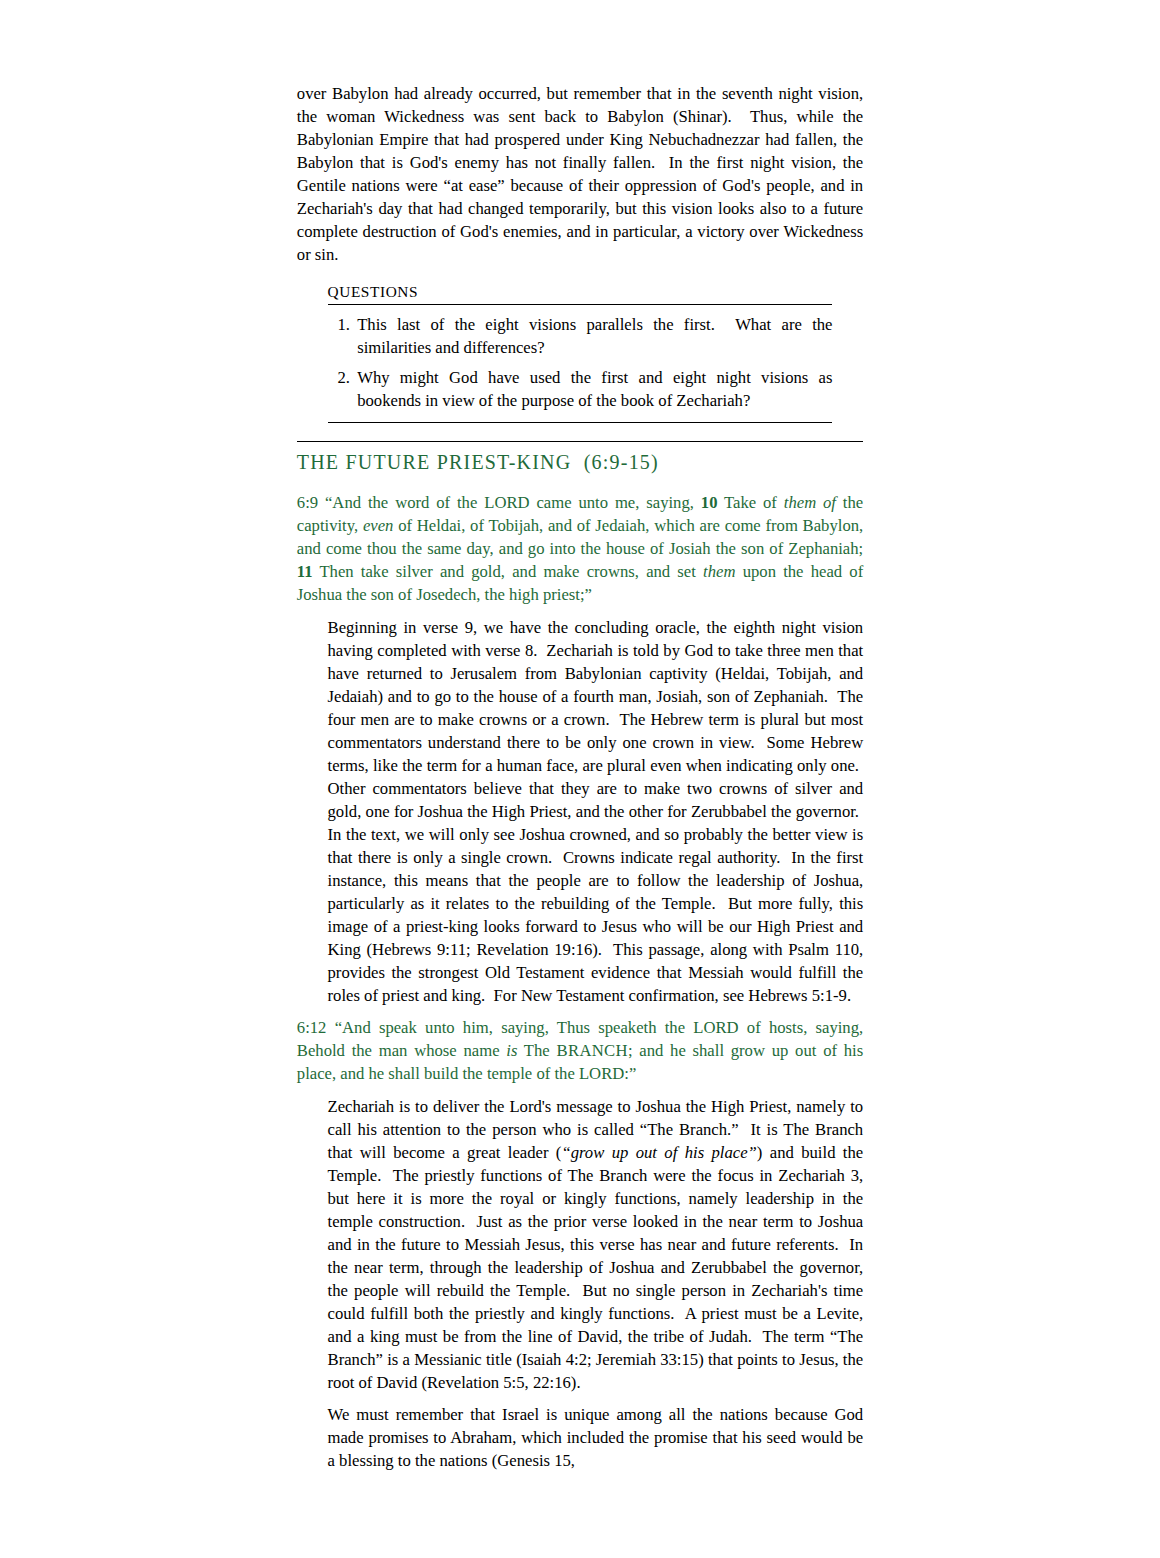over Babylon had already occurred, but remember that in the seventh night vision, the woman Wickedness was sent back to Babylon (Shinar). Thus, while the Babylonian Empire that had prospered under King Nebuchadnezzar had fallen, the Babylon that is God's enemy has not finally fallen. In the first night vision, the Gentile nations were “at ease” because of their oppression of God's people, and in Zechariah's day that had changed temporarily, but this vision looks also to a future complete destruction of God's enemies, and in particular, a victory over Wickedness or sin.
QUESTIONS
This last of the eight visions parallels the first. What are the similarities and differences?
Why might God have used the first and eight night visions as bookends in view of the purpose of the book of Zechariah?
THE FUTURE PRIEST-KING (6:9-15)
6:9 “And the word of the LORD came unto me, saying, 10 Take of them of the captivity, even of Heldai, of Tobijah, and of Jedaiah, which are come from Babylon, and come thou the same day, and go into the house of Josiah the son of Zephaniah; 11 Then take silver and gold, and make crowns, and set them upon the head of Joshua the son of Josedech, the high priest;”
Beginning in verse 9, we have the concluding oracle, the eighth night vision having completed with verse 8. Zechariah is told by God to take three men that have returned to Jerusalem from Babylonian captivity (Heldai, Tobijah, and Jedaiah) and to go to the house of a fourth man, Josiah, son of Zephaniah. The four men are to make crowns or a crown. The Hebrew term is plural but most commentators understand there to be only one crown in view. Some Hebrew terms, like the term for a human face, are plural even when indicating only one. Other commentators believe that they are to make two crowns of silver and gold, one for Joshua the High Priest, and the other for Zerubbabel the governor. In the text, we will only see Joshua crowned, and so probably the better view is that there is only a single crown. Crowns indicate regal authority. In the first instance, this means that the people are to follow the leadership of Joshua, particularly as it relates to the rebuilding of the Temple. But more fully, this image of a priest-king looks forward to Jesus who will be our High Priest and King (Hebrews 9:11; Revelation 19:16). This passage, along with Psalm 110, provides the strongest Old Testament evidence that Messiah would fulfill the roles of priest and king. For New Testament confirmation, see Hebrews 5:1-9.
6:12 “And speak unto him, saying, Thus speaketh the LORD of hosts, saying, Behold the man whose name is The BRANCH; and he shall grow up out of his place, and he shall build the temple of the LORD:”
Zechariah is to deliver the Lord's message to Joshua the High Priest, namely to call his attention to the person who is called “The Branch.” It is The Branch that will become a great leader (“grow up out of his place”) and build the Temple. The priestly functions of The Branch were the focus in Zechariah 3, but here it is more the royal or kingly functions, namely leadership in the temple construction. Just as the prior verse looked in the near term to Joshua and in the future to Messiah Jesus, this verse has near and future referents. In the near term, through the leadership of Joshua and Zerubbabel the governor, the people will rebuild the Temple. But no single person in Zechariah's time could fulfill both the priestly and kingly functions. A priest must be a Levite, and a king must be from the line of David, the tribe of Judah. The term “The Branch” is a Messianic title (Isaiah 4:2; Jeremiah 33:15) that points to Jesus, the root of David (Revelation 5:5, 22:16).
We must remember that Israel is unique among all the nations because God made promises to Abraham, which included the promise that his seed would be a blessing to the nations (Genesis 15,